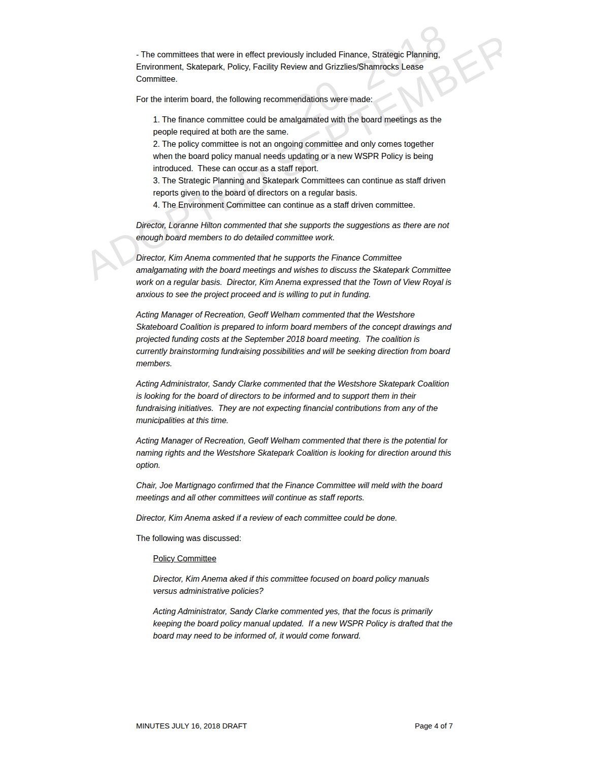ADOPTED SEPTEMBER 20, 2018
- The committees that were in effect previously included Finance, Strategic Planning, Environment, Skatepark, Policy, Facility Review and Grizzlies/Shamrocks Lease Committee.
For the interim board, the following recommendations were made:
1. The finance committee could be amalgamated with the board meetings as the people required at both are the same.
2. The policy committee is not an ongoing committee and only comes together when the board policy manual needs updating or a new WSPR Policy is being introduced. These can occur as a staff report.
3. The Strategic Planning and Skatepark Committees can continue as staff driven reports given to the board of directors on a regular basis.
4. The Environment Committee can continue as a staff driven committee.
Director, Loranne Hilton commented that she supports the suggestions as there are not enough board members to do detailed committee work.
Director, Kim Anema commented that he supports the Finance Committee amalgamating with the board meetings and wishes to discuss the Skatepark Committee work on a regular basis. Director, Kim Anema expressed that the Town of View Royal is anxious to see the project proceed and is willing to put in funding.
Acting Manager of Recreation, Geoff Welham commented that the Westshore Skateboard Coalition is prepared to inform board members of the concept drawings and projected funding costs at the September 2018 board meeting. The coalition is currently brainstorming fundraising possibilities and will be seeking direction from board members.
Acting Administrator, Sandy Clarke commented that the Westshore Skatepark Coalition is looking for the board of directors to be informed and to support them in their fundraising initiatives. They are not expecting financial contributions from any of the municipalities at this time.
Acting Manager of Recreation, Geoff Welham commented that there is the potential for naming rights and the Westshore Skatepark Coalition is looking for direction around this option.
Chair, Joe Martignago confirmed that the Finance Committee will meld with the board meetings and all other committees will continue as staff reports.
Director, Kim Anema asked if a review of each committee could be done.
The following was discussed:
Policy Committee
Director, Kim Anema aked if this committee focused on board policy manuals versus administrative policies?
Acting Administrator, Sandy Clarke commented yes, that the focus is primarily keeping the board policy manual updated. If a new WSPR Policy is drafted that the board may need to be informed of, it would come forward.
MINUTES JULY 16, 2018 DRAFT Page 4 of 7